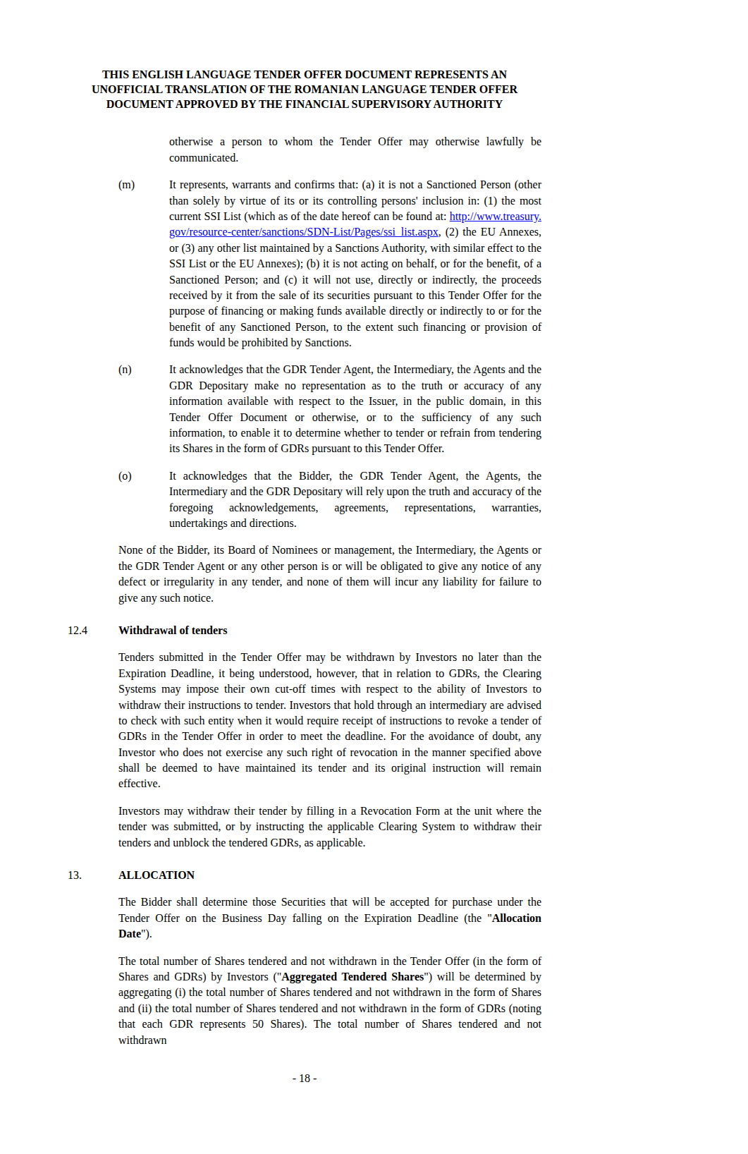This English Language Tender Offer Document Represents an Unofficial Translation of the Romanian Language Tender Offer Document Approved by the Financial Supervisory Authority
otherwise a person to whom the Tender Offer may otherwise lawfully be communicated.
(m)
It represents, warrants and confirms that: (a) it is not a Sanctioned Person (other than solely by virtue of its or its controlling persons' inclusion in: (1) the most current SSI List (which as of the date hereof can be found at: http://www.treasury.gov/resource-center/sanctions/SDN-List/Pages/ssi_list.aspx, (2) the EU Annexes, or (3) any other list maintained by a Sanctions Authority, with similar effect to the SSI List or the EU Annexes); (b) it is not acting on behalf, or for the benefit, of a Sanctioned Person; and (c) it will not use, directly or indirectly, the proceeds received by it from the sale of its securities pursuant to this Tender Offer for the purpose of financing or making funds available directly or indirectly to or for the benefit of any Sanctioned Person, to the extent such financing or provision of funds would be prohibited by Sanctions.
(n)
It acknowledges that the GDR Tender Agent, the Intermediary, the Agents and the GDR Depositary make no representation as to the truth or accuracy of any information available with respect to the Issuer, in the public domain, in this Tender Offer Document or otherwise, or to the sufficiency of any such information, to enable it to determine whether to tender or refrain from tendering its Shares in the form of GDRs pursuant to this Tender Offer.
(o)
It acknowledges that the Bidder, the GDR Tender Agent, the Agents, the Intermediary and the GDR Depositary will rely upon the truth and accuracy of the foregoing acknowledgements, agreements, representations, warranties, undertakings and directions.
None of the Bidder, its Board of Nominees or management, the Intermediary, the Agents or the GDR Tender Agent or any other person is or will be obligated to give any notice of any defect or irregularity in any tender, and none of them will incur any liability for failure to give any such notice.
12.4
Withdrawal of tenders
Tenders submitted in the Tender Offer may be withdrawn by Investors no later than the Expiration Deadline, it being understood, however, that in relation to GDRs, the Clearing Systems may impose their own cut-off times with respect to the ability of Investors to withdraw their instructions to tender. Investors that hold through an intermediary are advised to check with such entity when it would require receipt of instructions to revoke a tender of GDRs in the Tender Offer in order to meet the deadline. For the avoidance of doubt, any Investor who does not exercise any such right of revocation in the manner specified above shall be deemed to have maintained its tender and its original instruction will remain effective.
Investors may withdraw their tender by filling in a Revocation Form at the unit where the tender was submitted, or by instructing the applicable Clearing System to withdraw their tenders and unblock the tendered GDRs, as applicable.
13.
Allocation
The Bidder shall determine those Securities that will be accepted for purchase under the Tender Offer on the Business Day falling on the Expiration Deadline (the "Allocation Date").
The total number of Shares tendered and not withdrawn in the Tender Offer (in the form of Shares and GDRs) by Investors ("Aggregated Tendered Shares") will be determined by aggregating (i) the total number of Shares tendered and not withdrawn in the form of Shares and (ii) the total number of Shares tendered and not withdrawn in the form of GDRs (noting that each GDR represents 50 Shares). The total number of Shares tendered and not withdrawn
- 18 -